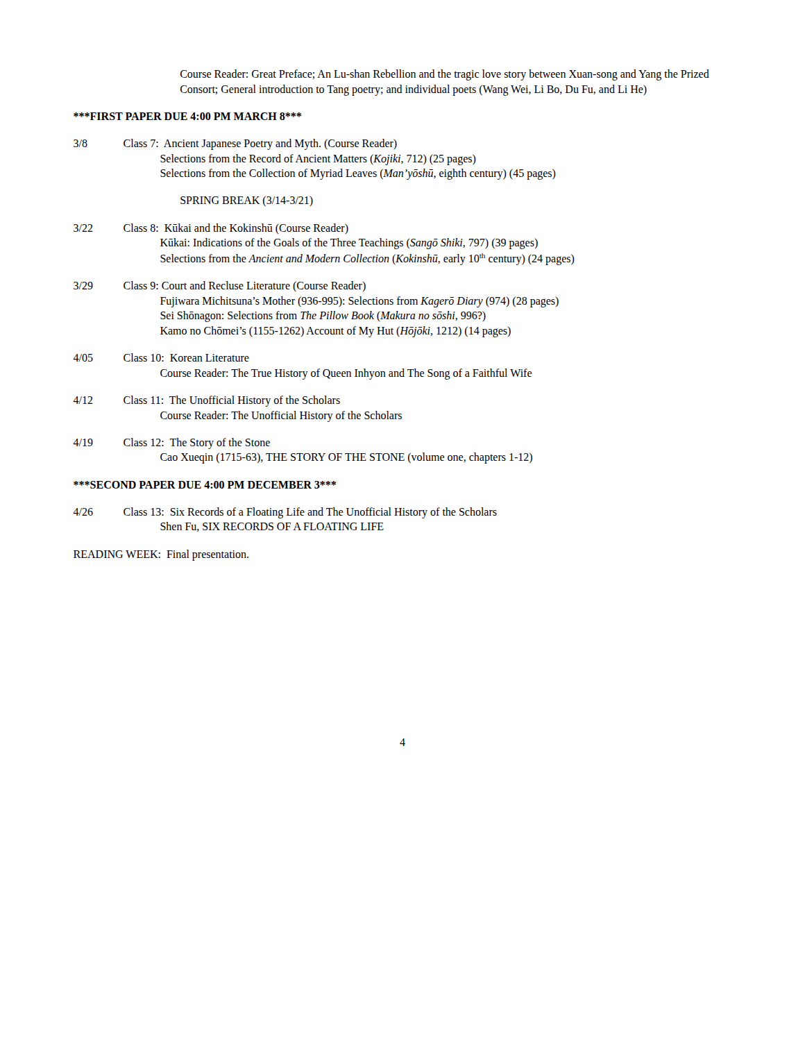Course Reader: Great Preface; An Lu-shan Rebellion and the tragic love story between Xuan-song and Yang the Prized Consort; General introduction to Tang poetry; and individual poets (Wang Wei, Li Bo, Du Fu, and Li He)
***FIRST PAPER DUE 4:00 PM MARCH 8***
3/8
Class 7: Ancient Japanese Poetry and Myth. (Course Reader)
Selections from the Record of Ancient Matters (Kojiki, 712) (25 pages)
Selections from the Collection of Myriad Leaves (Man’yōshū, eighth century) (45 pages)
SPRING BREAK (3/14-3/21)
3/22
Class 8: Kūkai and the Kokinshū (Course Reader)
Kūkai: Indications of the Goals of the Three Teachings (Sangō Shiki, 797) (39 pages)
Selections from the Ancient and Modern Collection (Kokinshū, early 10th century) (24 pages)
3/29
Class 9: Court and Recluse Literature (Course Reader)
Fujiwara Michitsuna’s Mother (936-995): Selections from Kagerō Diary (974) (28 pages)
Sei Shōnagon: Selections from The Pillow Book (Makura no sōshi, 996?)
Kamo no Chōmei’s (1155-1262) Account of My Hut (Hōjōki, 1212) (14 pages)
4/05
Class 10: Korean Literature
Course Reader: The True History of Queen Inhyon and The Song of a Faithful Wife
4/12
Class 11: The Unofficial History of the Scholars
Course Reader: The Unofficial History of the Scholars
4/19
Class 12: The Story of the Stone
Cao Xueqin (1715-63), THE STORY OF THE STONE (volume one, chapters 1-12)
***SECOND PAPER DUE 4:00 PM DECEMBER 3***
4/26
Class 13: Six Records of a Floating Life and The Unofficial History of the Scholars
Shen Fu, SIX RECORDS OF A FLOATING LIFE
READING WEEK: Final presentation.
4